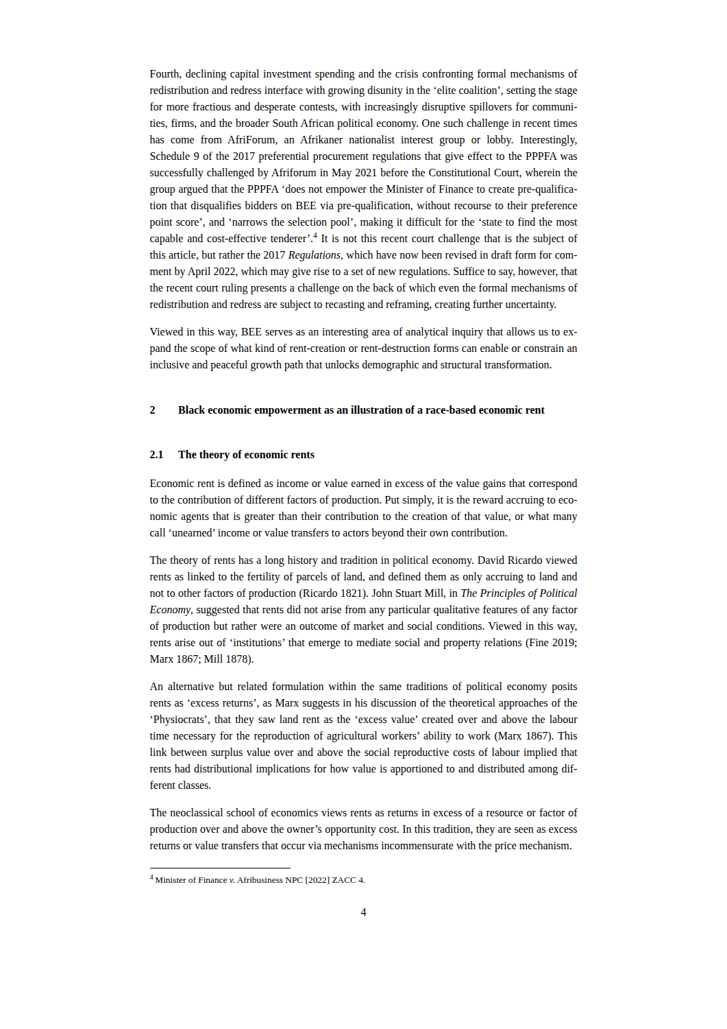Fourth, declining capital investment spending and the crisis confronting formal mechanisms of redistribution and redress interface with growing disunity in the ‘elite coalition’, setting the stage for more fractious and desperate contests, with increasingly disruptive spillovers for communities, firms, and the broader South African political economy. One such challenge in recent times has come from AfriForum, an Afrikaner nationalist interest group or lobby. Interestingly, Schedule 9 of the 2017 preferential procurement regulations that give effect to the PPPFA was successfully challenged by Afriforum in May 2021 before the Constitutional Court, wherein the group argued that the PPPFA ‘does not empower the Minister of Finance to create pre-qualification that disqualifies bidders on BEE via pre-qualification, without recourse to their preference point score’, and ‘narrows the selection pool’, making it difficult for the ‘state to find the most capable and cost-effective tenderer’.4 It is not this recent court challenge that is the subject of this article, but rather the 2017 Regulations, which have now been revised in draft form for comment by April 2022, which may give rise to a set of new regulations. Suffice to say, however, that the recent court ruling presents a challenge on the back of which even the formal mechanisms of redistribution and redress are subject to recasting and reframing, creating further uncertainty.
Viewed in this way, BEE serves as an interesting area of analytical inquiry that allows us to expand the scope of what kind of rent-creation or rent-destruction forms can enable or constrain an inclusive and peaceful growth path that unlocks demographic and structural transformation.
2 Black economic empowerment as an illustration of a race-based economic rent
2.1 The theory of economic rents
Economic rent is defined as income or value earned in excess of the value gains that correspond to the contribution of different factors of production. Put simply, it is the reward accruing to economic agents that is greater than their contribution to the creation of that value, or what many call ‘unearned’ income or value transfers to actors beyond their own contribution.
The theory of rents has a long history and tradition in political economy. David Ricardo viewed rents as linked to the fertility of parcels of land, and defined them as only accruing to land and not to other factors of production (Ricardo 1821). John Stuart Mill, in The Principles of Political Economy, suggested that rents did not arise from any particular qualitative features of any factor of production but rather were an outcome of market and social conditions. Viewed in this way, rents arise out of ‘institutions’ that emerge to mediate social and property relations (Fine 2019; Marx 1867; Mill 1878).
An alternative but related formulation within the same traditions of political economy posits rents as ‘excess returns’, as Marx suggests in his discussion of the theoretical approaches of the ‘Physiocrats’, that they saw land rent as the ‘excess value’ created over and above the labour time necessary for the reproduction of agricultural workers’ ability to work (Marx 1867). This link between surplus value over and above the social reproductive costs of labour implied that rents had distributional implications for how value is apportioned to and distributed among different classes.
The neoclassical school of economics views rents as returns in excess of a resource or factor of production over and above the owner’s opportunity cost. In this tradition, they are seen as excess returns or value transfers that occur via mechanisms incommensurate with the price mechanism.
4 Minister of Finance v. Afribusiness NPC [2022] ZACC 4.
4